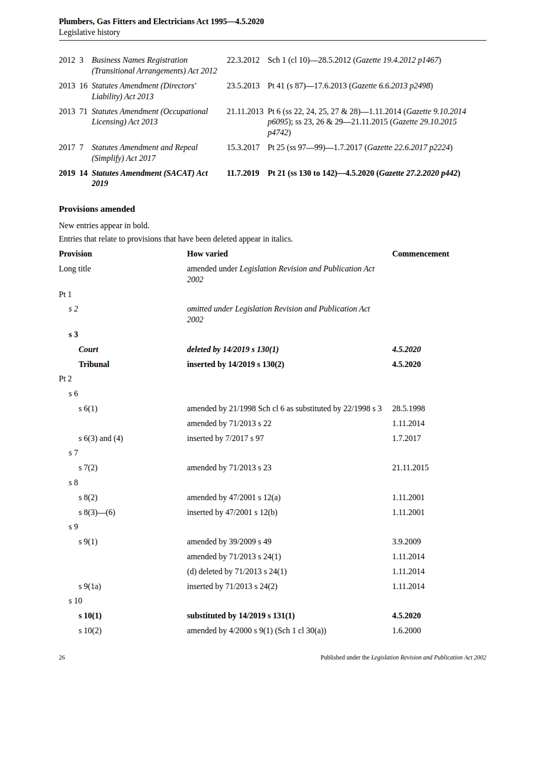Plumbers, Gas Fitters and Electricians Act 1995—4.5.2020
Legislative history
| 2012 | 3 | Business Names Registration (Transitional Arrangements) Act 2012 | 22.3.2012 | Sch 1 (cl 10)—28.5.2012 ( Gazette 19.4.2012 p1467 ) |
| 2013 | 16 | Statutes Amendment (Directors' Liability) Act 2013 | 23.5.2013 | Pt 41 (s 87)—17.6.2013 ( Gazette 6.6.2013 p2498 ) |
| 2013 | 71 | Statutes Amendment (Occupational Licensing) Act 2013 | 21.11.2013 | Pt 6 (ss 22, 24, 25, 27 & 28)—1.11.2014 ( Gazette 9.10.2014 p6095 ); ss 23, 26 & 29—21.11.2015 ( Gazette 29.10.2015 p4742 ) |
| 2017 | 7 | Statutes Amendment and Repeal (Simplify) Act 2017 | 15.3.2017 | Pt 25 (ss 97—99)—1.7.2017 ( Gazette 22.6.2017 p2224 ) |
| 2019 | 14 | Statutes Amendment (SACAT) Act 2019 | 11.7.2019 | Pt 21 (ss 130 to 142)—4.5.2020 ( Gazette 27.2.2020 p442 ) |
Provisions amended
New entries appear in bold.
Entries that relate to provisions that have been deleted appear in italics.
| Provision | How varied | Commencement |
| --- | --- | --- |
| Long title | amended under Legislation Revision and Publication Act 2002 | |
| Pt 1 | | |
| s 2 | omitted under Legislation Revision and Publication Act 2002 | |
| s 3 | | |
| Court | deleted by 14/2019 s 130(1) | 4.5.2020 |
| Tribunal | inserted by 14/2019 s 130(2) | 4.5.2020 |
| Pt 2 | | |
| s 6 | | |
| s 6(1) | amended by 21/1998 Sch cl 6 as substituted by 22/1998 s 3 | 28.5.1998 |
| | amended by 71/2013 s 22 | 1.11.2014 |
| s 6(3) and (4) | inserted by 7/2017 s 97 | 1.7.2017 |
| s 7 | | |
| s 7(2) | amended by 71/2013 s 23 | 21.11.2015 |
| s 8 | | |
| s 8(2) | amended by 47/2001 s 12(a) | 1.11.2001 |
| s 8(3)—(6) | inserted by 47/2001 s 12(b) | 1.11.2001 |
| s 9 | | |
| s 9(1) | amended by 39/2009 s 49 | 3.9.2009 |
| | amended by 71/2013 s 24(1) | 1.11.2014 |
| | (d) deleted by 71/2013 s 24(1) | 1.11.2014 |
| s 9(1a) | inserted by 71/2013 s 24(2) | 1.11.2014 |
| s 10 | | |
| s 10(1) | substituted by 14/2019 s 131(1) | 4.5.2020 |
| s 10(2) | amended by 4/2000 s 9(1) (Sch 1 cl 30(a)) | 1.6.2000 |
26 Published under the Legislation Revision and Publication Act 2002